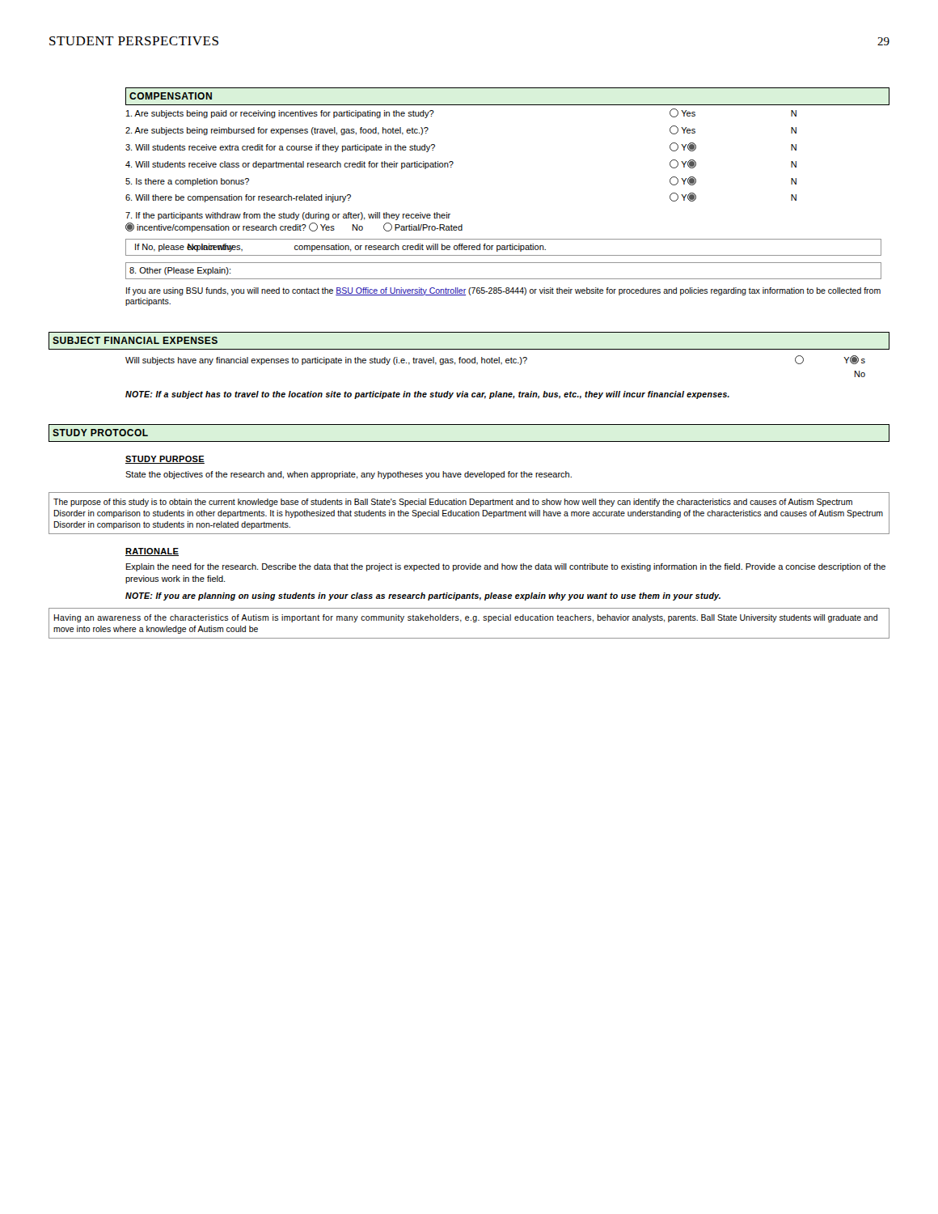STUDENT PERSPECTIVES
29
COMPENSATION
| 1. Are subjects being paid or receiving incentives for participating in the study? | Yes | N |
| 2. Are subjects being reimbursed for expenses (travel, gas, food, hotel, etc.)? | Yes | N |
| 3. Will students receive extra credit for a course if they participate in the study? | Y | N |
| 4. Will students receive class or departmental research credit for their participation? | Y | N |
| 5. Is there a completion bonus? | Y | N |
| 6. Will there be compensation for research-related injury? | Y | N |
7. If the participants withdraw from the study (during or after), will they receive their
incentive/compensation or research credit? Yes No Partial/Pro-Rated
If No, please explain why No incentives, compensation, or research credit will be offered for participation.
8. Other (Please Explain):
If you are using BSU funds, you will need to contact the BSU Office of University Controller (765-285-8444) or visit their website for procedures and policies regarding tax information to be collected from participants.
SUBJECT FINANCIAL EXPENSES
Will subjects have any financial expenses to participate in the study (i.e., travel, gas, food, hotel, etc.)?
Y s
No
NOTE: If a subject has to travel to the location site to participate in the study via car, plane, train, bus, etc., they will incur financial expenses.
STUDY PROTOCOL
STUDY PURPOSE
State the objectives of the research and, when appropriate, any hypotheses you have developed for the research.
The purpose of this study is to obtain the current knowledge base of students in Ball State's Special Education Department and to show how well they can identify the characteristics and causes of Autism Spectrum Disorder in comparison to students in other departments. It is hypothesized that students in the Special Education Department will have a more accurate understanding of the characteristics and causes of Autism Spectrum Disorder in comparison to students in non-related departments.
RATIONALE
Explain the need for the research. Describe the data that the project is expected to provide and how the data will contribute to existing information in the field. Provide a concise description of the previous work in the field.
NOTE: If you are planning on using students in your class as research participants, please explain why you want to use them in your study.
Having an awareness of the characteristics of Autism is important for many community stakeholders, e.g. special education teachers, behavior analysts, parents. Ball State University students will graduate and move into roles where a knowledge of Autism could be